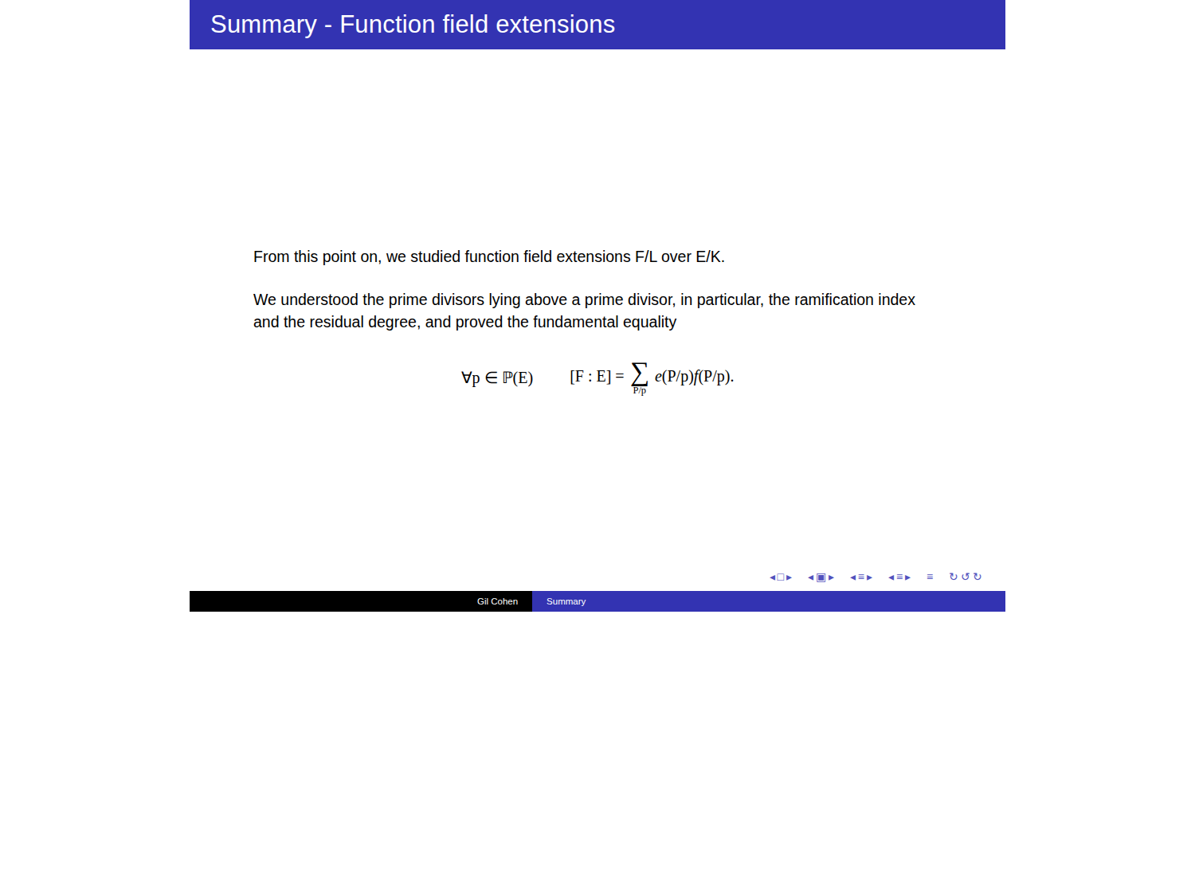Summary - Function field extensions
From this point on, we studied function field extensions F/L over E/K.
We understood the prime divisors lying above a prime divisor, in particular, the ramification index and the residual degree, and proved the fundamental equality
∀p ∈ ℙ(E) [F : E] = ∑ P/p e(P/p)f(P/p).
◂□▸ ◂▣▸ ◂≡▸ ◂≡▸ ≡ ↻↺↻
Gil Cohen
Summary